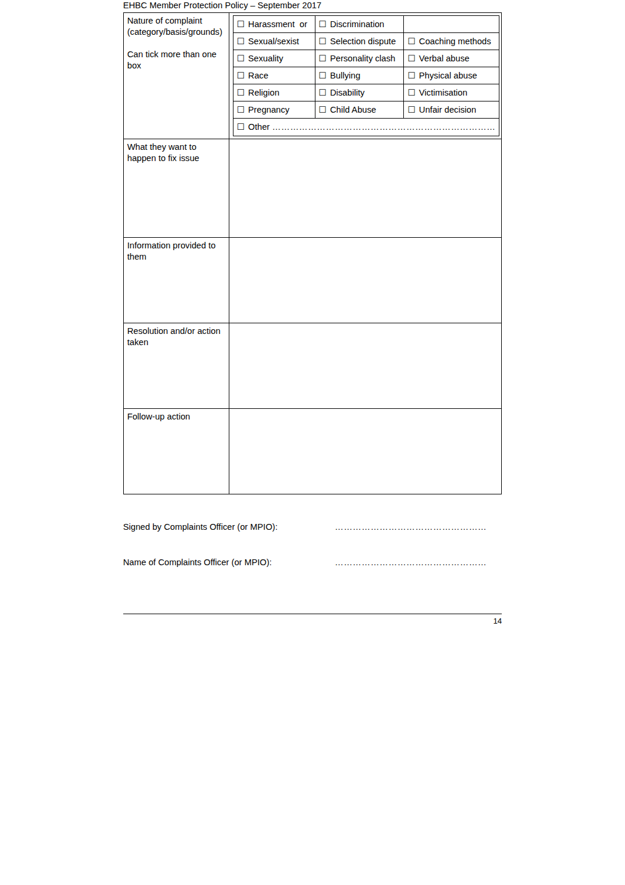EHBC Member Protection Policy – September 2017
| Nature of complaint (category/basis/grounds) Can tick more than one box | / ☐ Harassment or / ☐ Discrimination / / / ☐ Sexual/sexist / ☐ Selection dispute / ☐ Coaching methods / / ☐ Sexuality / ☐ Personality clash / ☐ Verbal abuse / / ☐ Race / ☐ Bullying / ☐ Physical abuse / / ☐ Religion / ☐ Disability / ☐ Victimisation / / ☐ Pregnancy / ☐ Child Abuse / ☐ Unfair decision / / ☐ Other ………………………………………………………………… / |
| What they want to happen to fix issue | |
| Information provided to them | |
| Resolution and/or action taken | |
| Follow-up action | |
Signed by Complaints Officer (or MPIO): ……………………………………………
Name of Complaints Officer (or MPIO): ……………………………………………
14